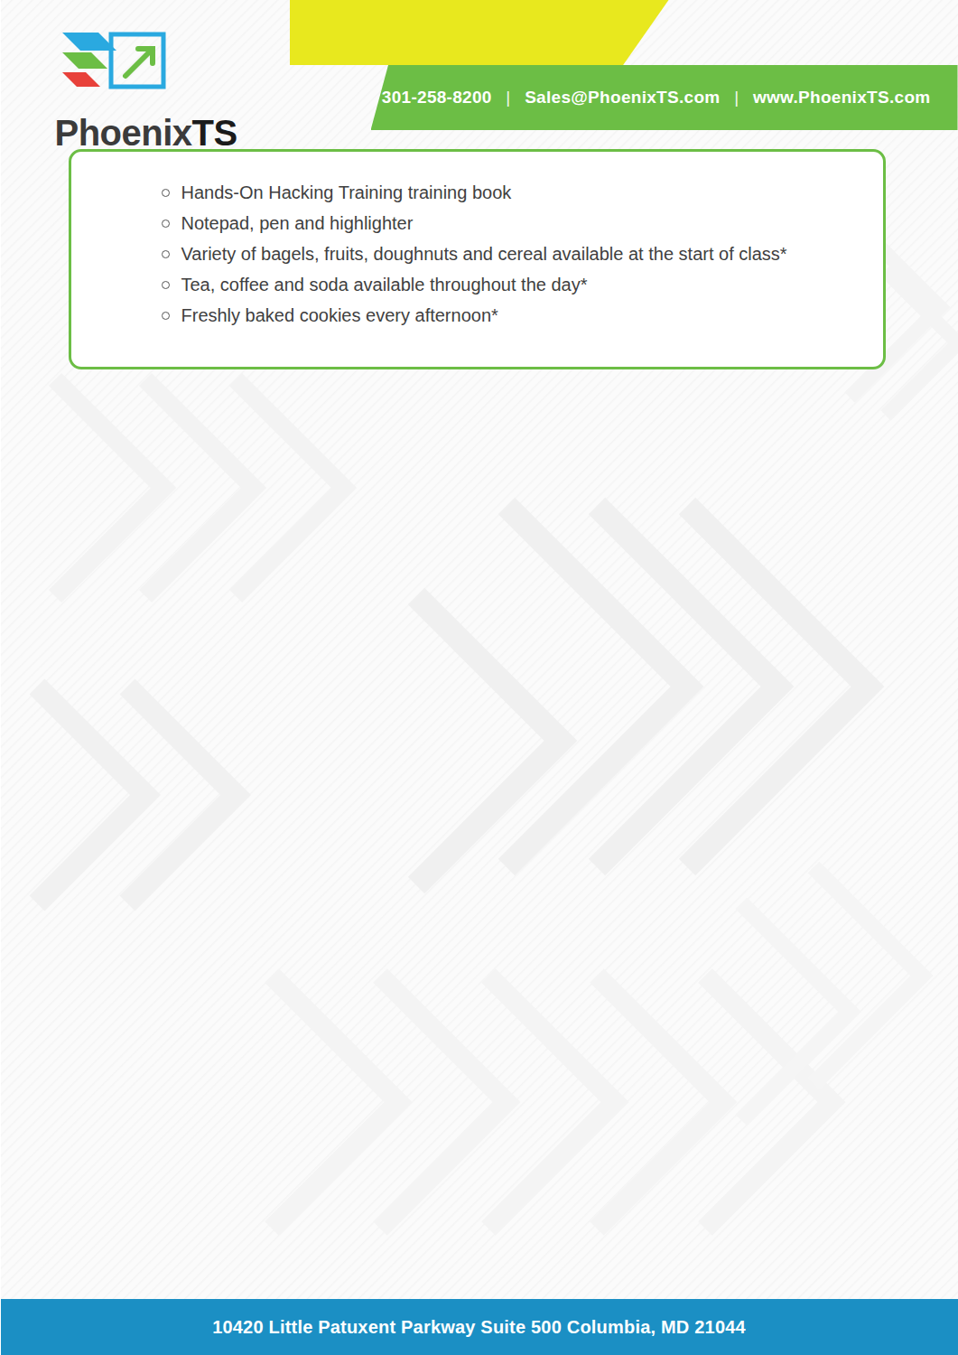301-258-8200 | Sales@PhoenixTS.com | www.PhoenixTS.com
PhoenixTS
Hands-On Hacking Training training book
Notepad, pen and highlighter
Variety of bagels, fruits, doughnuts and cereal available at the start of class*
Tea, coffee and soda available throughout the day*
Freshly baked cookies every afternoon*
10420 Little Patuxent Parkway Suite 500 Columbia, MD 21044